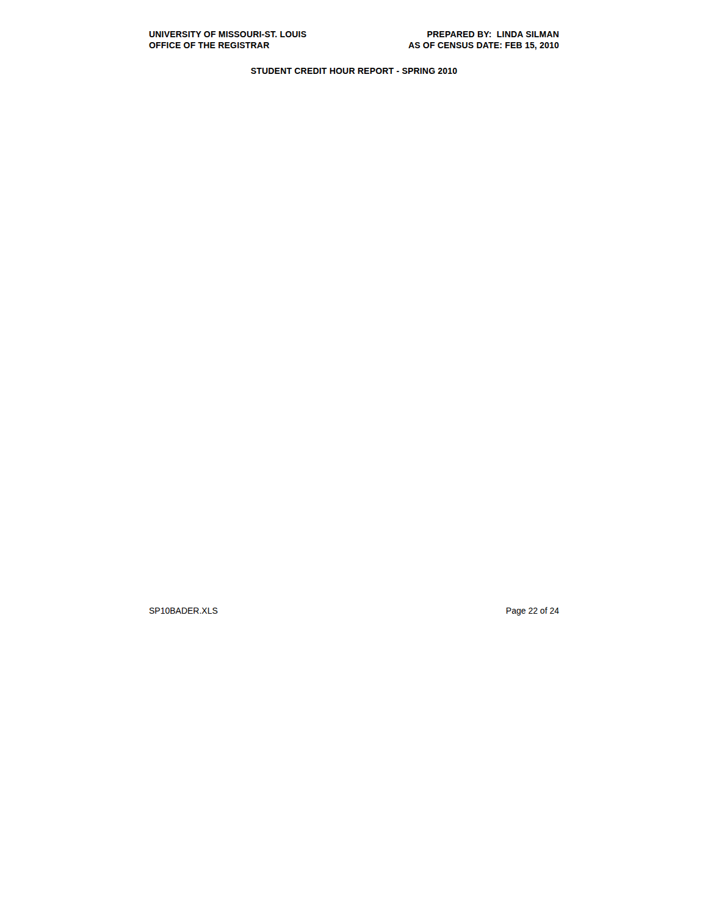UNIVERSITY OF MISSOURI-ST. LOUIS
PREPARED BY: LINDA SILMAN
OFFICE OF THE REGISTRAR
AS OF CENSUS DATE: FEB 15, 2010
STUDENT CREDIT HOUR REPORT - SPRING 2010
SP10BADER.XLS
Page 22 of 24